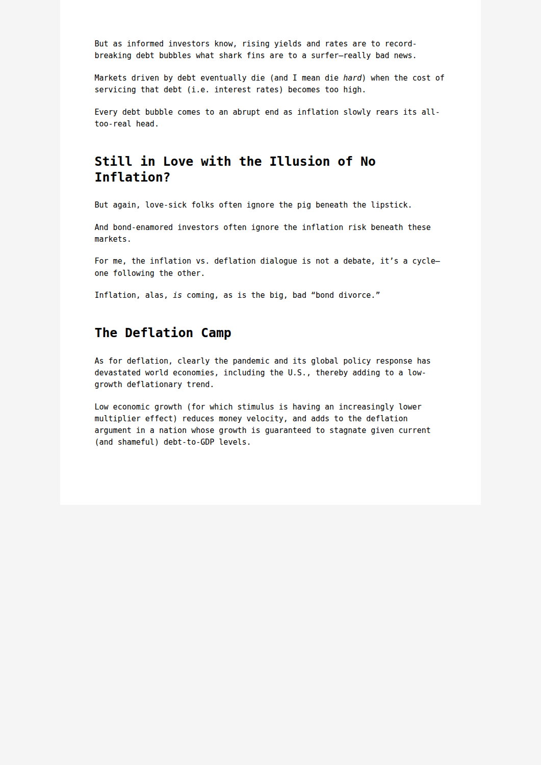But as informed investors know, rising yields and rates are to record-breaking debt bubbles what shark fins are to a surfer—really bad news.
Markets driven by debt eventually die (and I mean die hard) when the cost of servicing that debt (i.e. interest rates) becomes too high.
Every debt bubble comes to an abrupt end as inflation slowly rears its all-too-real head.
Still in Love with the Illusion of No Inflation?
But again, love-sick folks often ignore the pig beneath the lipstick.
And bond-enamored investors often ignore the inflation risk beneath these markets.
For me, the inflation vs. deflation dialogue is not a debate, it’s a cycle—one following the other.
Inflation, alas, is coming, as is the big, bad “bond divorce.”
The Deflation Camp
As for deflation, clearly the pandemic and its global policy response has devastated world economies, including the U.S., thereby adding to a low-growth deflationary trend.
Low economic growth (for which stimulus is having an increasingly lower multiplier effect) reduces money velocity, and adds to the deflation argument in a nation whose growth is guaranteed to stagnate given current (and shameful) debt-to-GDP levels.